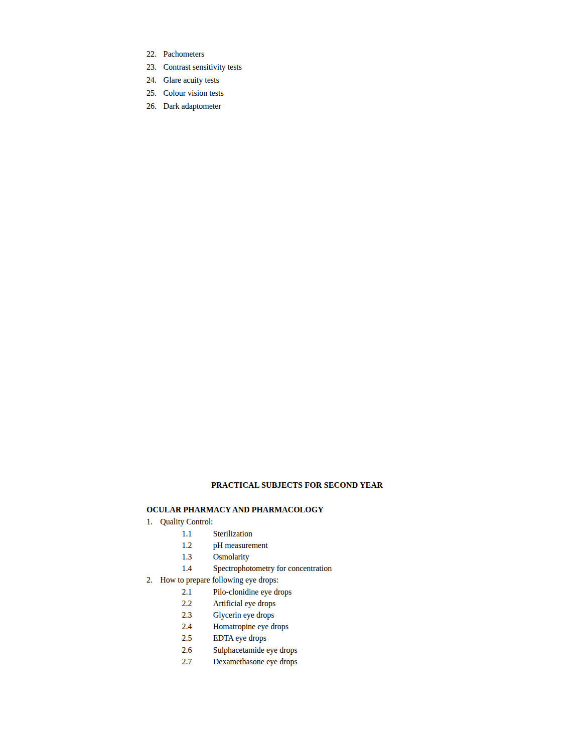22. Pachometers
23. Contrast sensitivity tests
24. Glare acuity tests
25. Colour vision tests
26. Dark adaptometer
PRACTICAL SUBJECTS FOR SECOND YEAR
OCULAR PHARMACY AND PHARMACOLOGY
1. Quality Control:
1.1 Sterilization
1.2pH measurement
1.3 Osmolarity
1.4 Spectrophotometry for concentration
2. How to prepare following eye drops:
2.1 Pilo-clonidine eye drops
2.2 Artificial eye drops
2.3 Glycerin eye drops
2.4 Homatropine eye drops
2.5 EDTA eye drops
2.6 Sulphacetamide eye drops
2.7 Dexamethasone eye drops